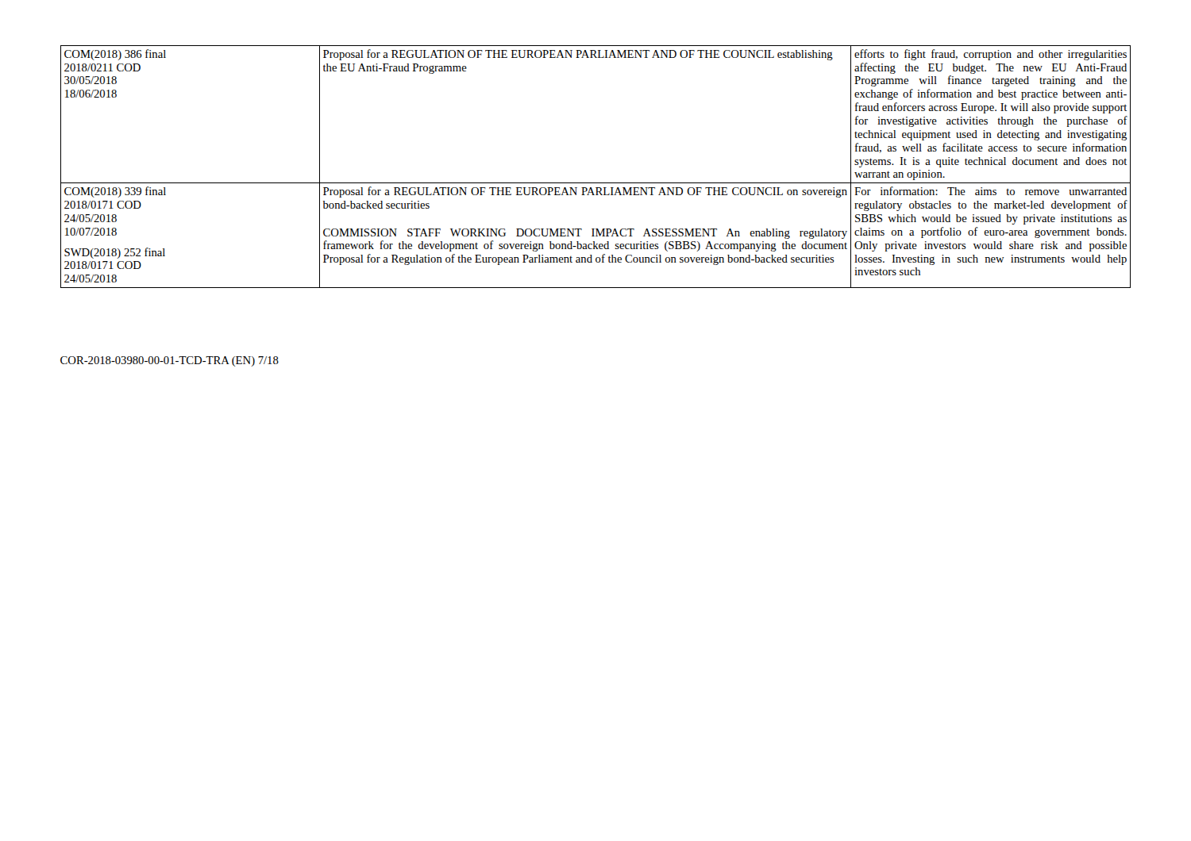| COM(2018) 386 final 2018/0211 COD 30/05/2018 18/06/2018 | Proposal for a REGULATION OF THE EUROPEAN PARLIAMENT AND OF THE COUNCIL establishing the EU Anti-Fraud Programme | efforts to fight fraud, corruption and other irregularities affecting the EU budget. The new EU Anti-Fraud Programme will finance targeted training and the exchange of information and best practice between anti-fraud enforcers across Europe. It will also provide support for investigative activities through the purchase of technical equipment used in detecting and investigating fraud, as well as facilitate access to secure information systems. It is a quite technical document and does not warrant an opinion. |
| COM(2018) 339 final 2018/0171 COD 24/05/2018 10/07/2018 SWD(2018) 252 final 2018/0171 COD 24/05/2018 | Proposal for a REGULATION OF THE EUROPEAN PARLIAMENT AND OF THE COUNCIL on sovereign bond-backed securities COMMISSION STAFF WORKING DOCUMENT IMPACT ASSESSMENT An enabling regulatory framework for the development of sovereign bond-backed securities (SBBS) Accompanying the document Proposal for a Regulation of the European Parliament and of the Council on sovereign bond-backed securities | For information: The aims to remove unwarranted regulatory obstacles to the market-led development of SBBS which would be issued by private institutions as claims on a portfolio of euro-area government bonds. Only private investors would share risk and possible losses. Investing in such new instruments would help investors such |
COR-2018-03980-00-01-TCD-TRA (EN) 7/18